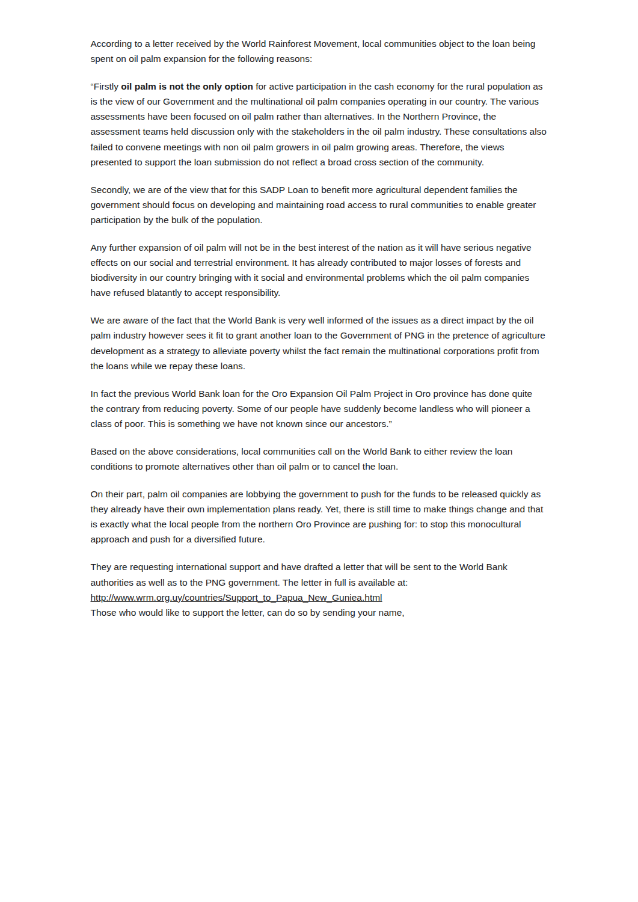According to a letter received by the World Rainforest Movement, local communities object to the loan being spent on oil palm expansion for the following reasons:
“Firstly oil palm is not the only option for active participation in the cash economy for the rural population as is the view of our Government and the multinational oil palm companies operating in our country. The various assessments have been focused on oil palm rather than alternatives. In the Northern Province, the assessment teams held discussion only with the stakeholders in the oil palm industry. These consultations also failed to convene meetings with non oil palm growers in oil palm growing areas. Therefore, the views presented to support the loan submission do not reflect a broad cross section of the community.
Secondly, we are of the view that for this SADP Loan to benefit more agricultural dependent families the government should focus on developing and maintaining road access to rural communities to enable greater participation by the bulk of the population.
Any further expansion of oil palm will not be in the best interest of the nation as it will have serious negative effects on our social and terrestrial environment. It has already contributed to major losses of forests and biodiversity in our country bringing with it social and environmental problems which the oil palm companies have refused blatantly to accept responsibility.
We are aware of the fact that the World Bank is very well informed of the issues as a direct impact by the oil palm industry however sees it fit to grant another loan to the Government of PNG in the pretence of agriculture development as a strategy to alleviate poverty whilst the fact remain the multinational corporations profit from the loans while we repay these loans.
In fact the previous World Bank loan for the Oro Expansion Oil Palm Project in Oro province has done quite the contrary from reducing poverty. Some of our people have suddenly become landless who will pioneer a class of poor. This is something we have not known since our ancestors.”
Based on the above considerations, local communities call on the World Bank to either review the loan conditions to promote alternatives other than oil palm or to cancel the loan.
On their part, palm oil companies are lobbying the government to push for the funds to be released quickly as they already have their own implementation plans ready. Yet, there is still time to make things change and that is exactly what the local people from the northern Oro Province are pushing for: to stop this monocultural approach and push for a diversified future.
They are requesting international support and have drafted a letter that will be sent to the World Bank authorities as well as to the PNG government. The letter in full is available at:
http://www.wrm.org.uy/countries/Support_to_Papua_New_Guniea.html
Those who would like to support the letter, can do so by sending your name,